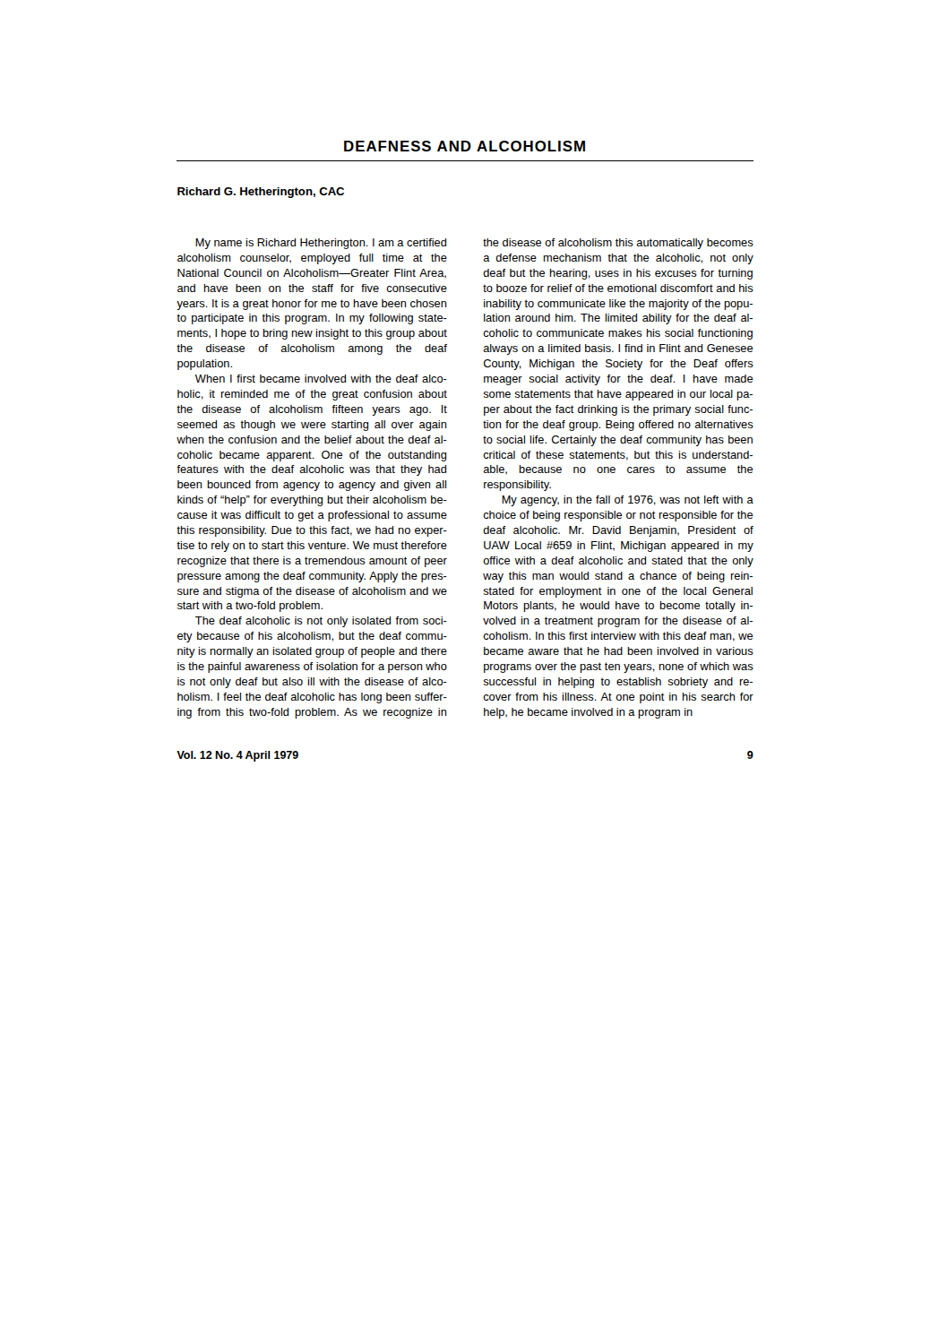DEAFNESS AND ALCOHOLISM
Richard G. Hetherington, CAC
My name is Richard Hetherington. I am a certified alcoholism counselor, employed full time at the National Council on Alcoholism—Greater Flint Area, and have been on the staff for five consecutive years. It is a great honor for me to have been chosen to participate in this program. In my following statements, I hope to bring new insight to this group about the disease of alcoholism among the deaf population.
When I first became involved with the deaf alcoholic, it reminded me of the great confusion about the disease of alcoholism fifteen years ago. It seemed as though we were starting all over again when the confusion and the belief about the deaf alcoholic became apparent. One of the outstanding features with the deaf alcoholic was that they had been bounced from agency to agency and given all kinds of “help” for everything but their alcoholism because it was difficult to get a professional to assume this responsibility. Due to this fact, we had no expertise to rely on to start this venture. We must therefore recognize that there is a tremendous amount of peer pressure among the deaf community. Apply the pressure and stigma of the disease of alcoholism and we start with a two-fold problem.
The deaf alcoholic is not only isolated from society because of his alcoholism, but the deaf community is normally an isolated group of people and there is the painful awareness of isolation for a person who is not only deaf but also ill with the disease of alcoholism. I feel the deaf alcoholic has long been suffering from this two-fold problem. As we recognize in the disease of alcoholism this automatically becomes a defense mechanism that the alcoholic, not only deaf but the hearing, uses in his excuses for turning to booze for relief of the emotional discomfort and his inability to communicate like the majority of the population around him. The limited ability for the deaf alcoholic to communicate makes his social functioning always on a limited basis. I find in Flint and Genesee County, Michigan the Society for the Deaf offers meager social activity for the deaf. I have made some statements that have appeared in our local paper about the fact drinking is the primary social function for the deaf group. Being offered no alternatives to social life. Certainly the deaf community has been critical of these statements, but this is understandable, because no one cares to assume the responsibility.
My agency, in the fall of 1976, was not left with a choice of being responsible or not responsible for the deaf alcoholic. Mr. David Benjamin, President of UAW Local #659 in Flint, Michigan appeared in my office with a deaf alcoholic and stated that the only way this man would stand a chance of being reinstated for employment in one of the local General Motors plants, he would have to become totally involved in a treatment program for the disease of alcoholism. In this first interview with this deaf man, we became aware that he had been involved in various programs over the past ten years, none of which was successful in helping to establish sobriety and recover from his illness. At one point in his search for help, he became involved in a program in
Vol. 12 No. 4 April 1979 9